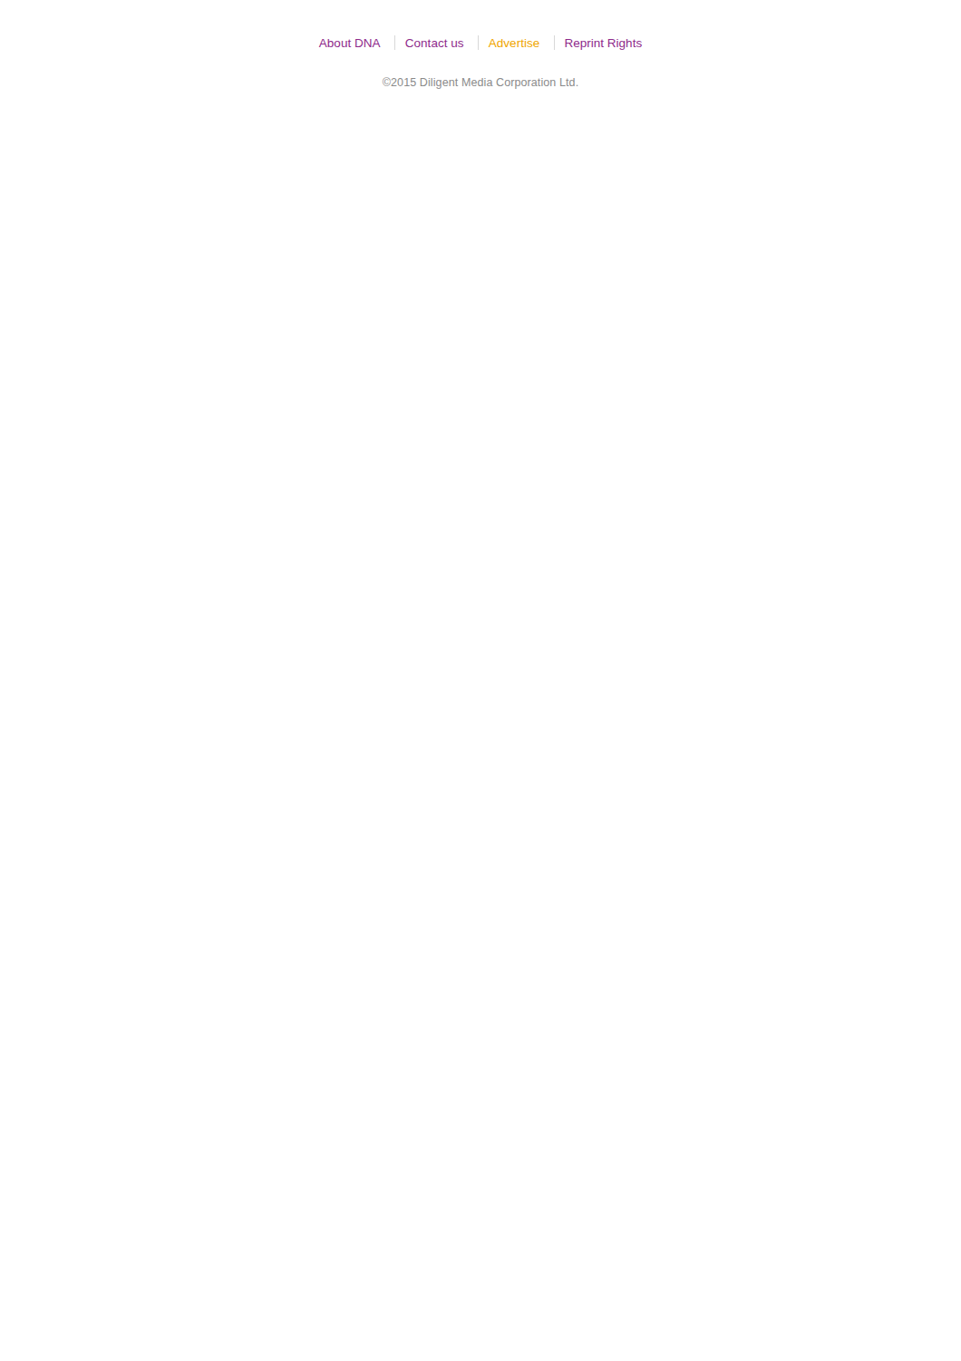About DNA
Contact us
Advertise
Reprint Rights
©2015 Diligent Media Corporation Ltd.